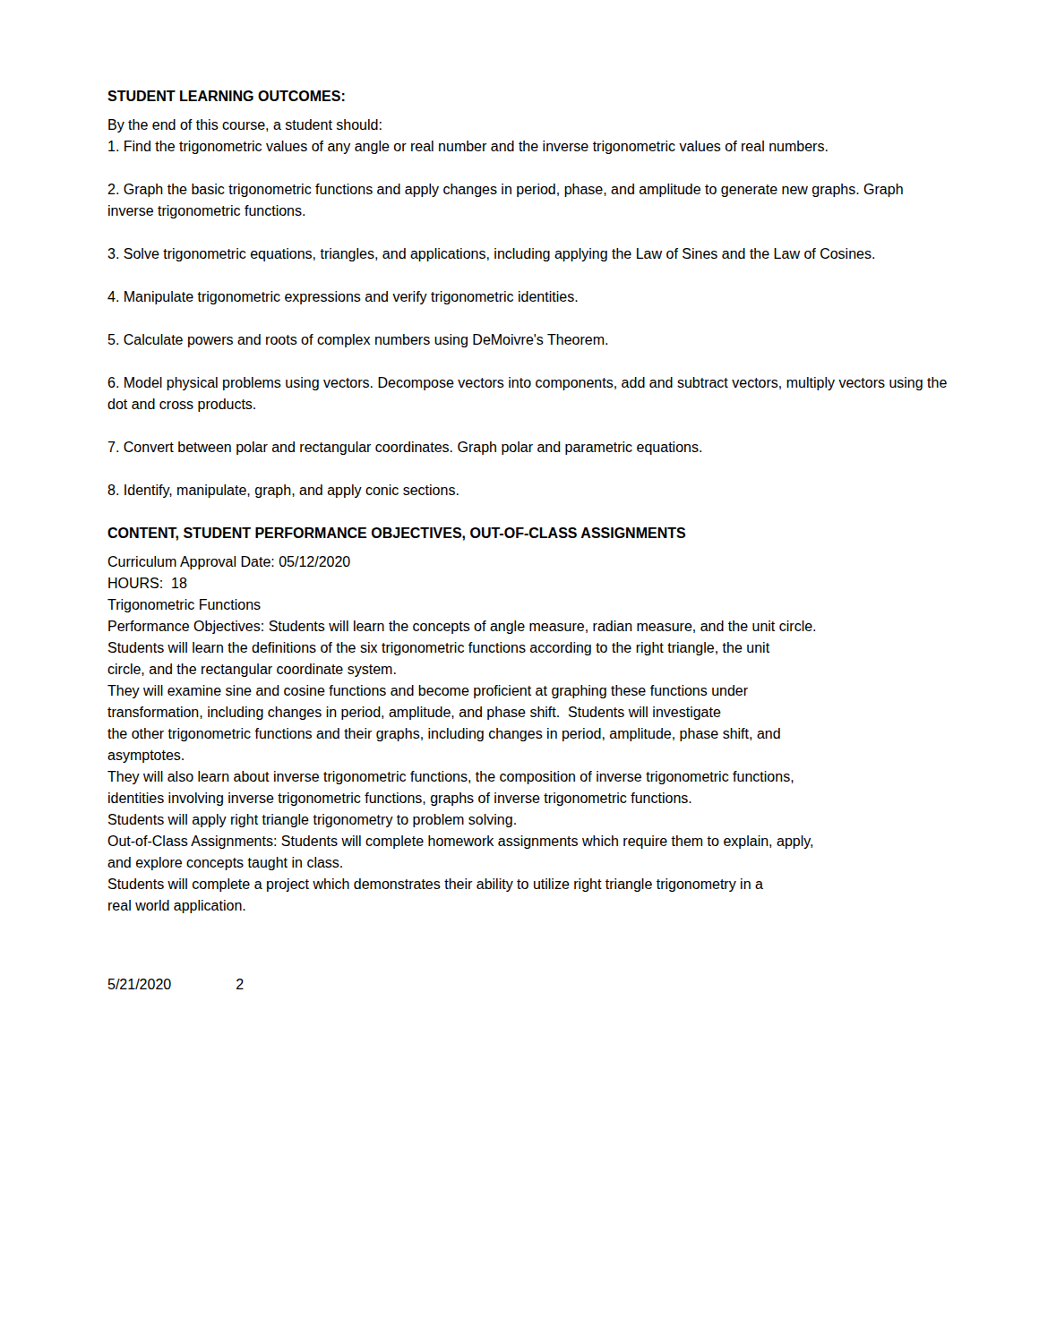STUDENT LEARNING OUTCOMES:
By the end of this course, a student should:
1. Find the trigonometric values of any angle or real number and the inverse trigonometric values of real numbers.
2. Graph the basic trigonometric functions and apply changes in period, phase, and amplitude to generate new graphs. Graph inverse trigonometric functions.
3. Solve trigonometric equations, triangles, and applications, including applying the Law of Sines and the Law of Cosines.
4. Manipulate trigonometric expressions and verify trigonometric identities.
5. Calculate powers and roots of complex numbers using DeMoivre's Theorem.
6. Model physical problems using vectors. Decompose vectors into components, add and subtract vectors, multiply vectors using the dot and cross products.
7. Convert between polar and rectangular coordinates. Graph polar and parametric equations.
8. Identify, manipulate, graph, and apply conic sections.
CONTENT, STUDENT PERFORMANCE OBJECTIVES, OUT-OF-CLASS ASSIGNMENTS
Curriculum Approval Date: 05/12/2020
HOURS: 18
Trigonometric Functions
Performance Objectives: Students will learn the concepts of angle measure, radian measure, and the unit circle.
Students will learn the definitions of the six trigonometric functions according to the right triangle, the unit
circle, and the rectangular coordinate system.
They will examine sine and cosine functions and become proficient at graphing these functions under
transformation, including changes in period, amplitude, and phase shift. Students will investigate
the other trigonometric functions and their graphs, including changes in period, amplitude, phase shift, and
asymptotes.
They will also learn about inverse trigonometric functions, the composition of inverse trigonometric functions,
identities involving inverse trigonometric functions, graphs of inverse trigonometric functions.
Students will apply right triangle trigonometry to problem solving.
Out-of-Class Assignments: Students will complete homework assignments which require them to explain, apply,
and explore concepts taught in class.
Students will complete a project which demonstrates their ability to utilize right triangle trigonometry in a
real world application.
5/21/2020 2